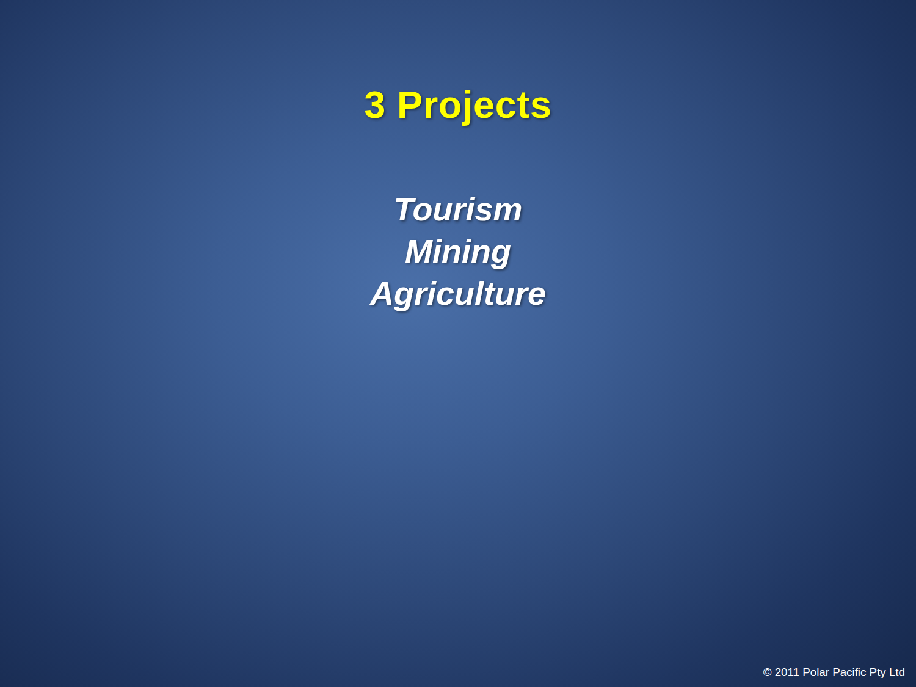3 Projects
Tourism
Mining
Agriculture
© 2011 Polar Pacific Pty Ltd